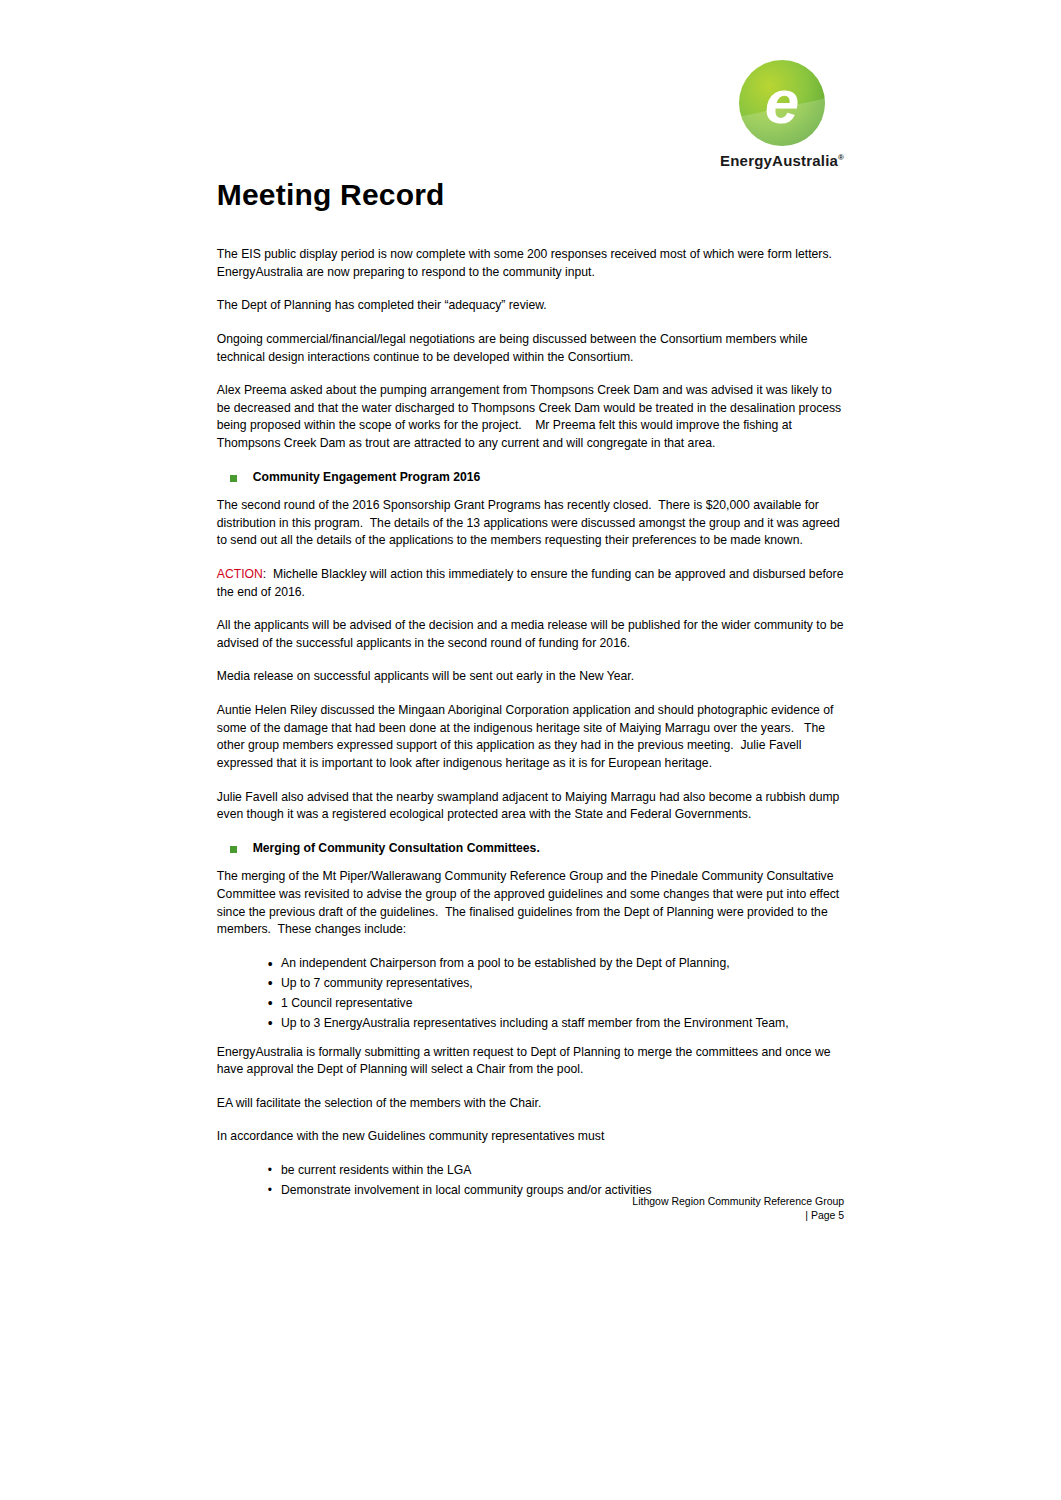Energy Australia®
Meeting Record
The EIS public display period is now complete with some 200 responses received most of which were form letters. EnergyAustralia are now preparing to respond to the community input.
The Dept of Planning has completed their “adequacy” review.
Ongoing commercial/financial/legal negotiations are being discussed between the Consortium members while technical design interactions continue to be developed within the Consortium.
Alex Preema asked about the pumping arrangement from Thompsons Creek Dam and was advised it was likely to be decreased and that the water discharged to Thompsons Creek Dam would be treated in the desalination process being proposed within the scope of works for the project. Mr Preema felt this would improve the fishing at Thompsons Creek Dam as trout are attracted to any current and will congregate in that area.
Community Engagement Program 2016
The second round of the 2016 Sponsorship Grant Programs has recently closed. There is $20,000 available for distribution in this program. The details of the 13 applications were discussed amongst the group and it was agreed to send out all the details of the applications to the members requesting their preferences to be made known.
ACTION: Michelle Blackley will action this immediately to ensure the funding can be approved and disbursed before the end of 2016.
All the applicants will be advised of the decision and a media release will be published for the wider community to be advised of the successful applicants in the second round of funding for 2016.
Media release on successful applicants will be sent out early in the New Year.
Auntie Helen Riley discussed the Mingaan Aboriginal Corporation application and should photographic evidence of some of the damage that had been done at the indigenous heritage site of Maiying Marragu over the years. The other group members expressed support of this application as they had in the previous meeting. Julie Favell expressed that it is important to look after indigenous heritage as it is for European heritage.
Julie Favell also advised that the nearby swampland adjacent to Maiying Marragu had also become a rubbish dump even though it was a registered ecological protected area with the State and Federal Governments.
Merging of Community Consultation Committees.
The merging of the Mt Piper/Wallerawang Community Reference Group and the Pinedale Community Consultative Committee was revisited to advise the group of the approved guidelines and some changes that were put into effect since the previous draft of the guidelines. The finalised guidelines from the Dept of Planning were provided to the members. These changes include:
An independent Chairperson from a pool to be established by the Dept of Planning,
Up to 7 community representatives,
1 Council representative
Up to 3 EnergyAustralia representatives including a staff member from the Environment Team,
EnergyAustralia is formally submitting a written request to Dept of Planning to merge the committees and once we have approval the Dept of Planning will select a Chair from the pool.
EA will facilitate the selection of the members with the Chair.
In accordance with the new Guidelines community representatives must
be current residents within the LGA
Demonstrate involvement in local community groups and/or activities
Lithgow Region Community Reference Group
| Page 5